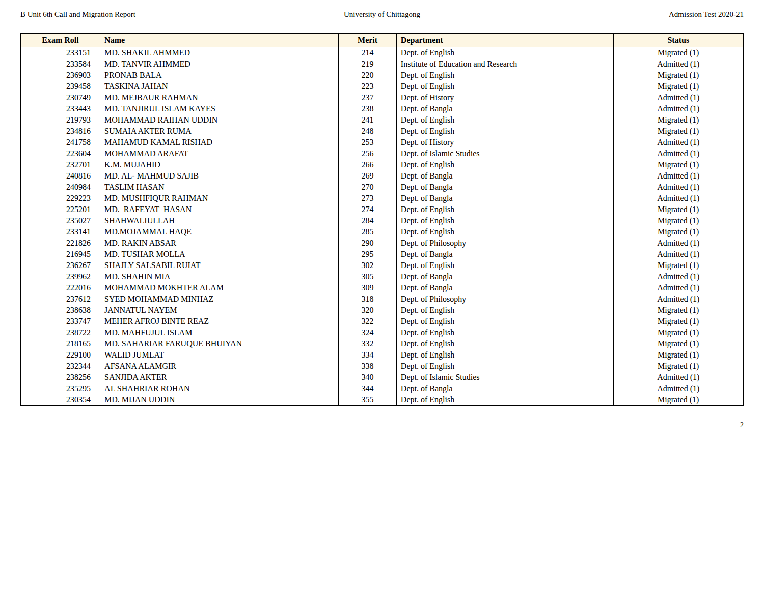B Unit 6th Call and Migration Report
University of Chittagong
Admission Test 2020-21
| Exam Roll | Name | Merit | Department | Status |
| --- | --- | --- | --- | --- |
| 233151 | MD. SHAKIL AHMMED | 214 | Dept. of English | Migrated (1) |
| 233584 | MD. TANVIR AHMMED | 219 | Institute of Education and Research | Admitted (1) |
| 236903 | PRONAB BALA | 220 | Dept. of English | Migrated (1) |
| 239458 | TASKINA JAHAN | 223 | Dept. of English | Migrated (1) |
| 230749 | MD. MEJBAUR RAHMAN | 237 | Dept. of History | Admitted (1) |
| 233443 | MD. TANJIRUL ISLAM KAYES | 238 | Dept. of Bangla | Admitted (1) |
| 219793 | MOHAMMAD RAIHAN UDDIN | 241 | Dept. of English | Migrated (1) |
| 234816 | SUMAIA AKTER RUMA | 248 | Dept. of English | Migrated (1) |
| 241758 | MAHAMUD KAMAL RISHAD | 253 | Dept. of History | Admitted (1) |
| 223604 | MOHAMMAD ARAFAT | 256 | Dept. of Islamic Studies | Admitted (1) |
| 232701 | K.M. MUJAHID | 266 | Dept. of English | Migrated (1) |
| 240816 | MD. AL- MAHMUD SAJIB | 269 | Dept. of Bangla | Admitted (1) |
| 240984 | TASLIM HASAN | 270 | Dept. of Bangla | Admitted (1) |
| 229223 | MD. MUSHFIQUR RAHMAN | 273 | Dept. of Bangla | Admitted (1) |
| 225201 | MD. RAFEYAT HASAN | 274 | Dept. of English | Migrated (1) |
| 235027 | SHAHWALIULLAH | 284 | Dept. of English | Migrated (1) |
| 233141 | MD.MOJAMMAL HAQE | 285 | Dept. of English | Migrated (1) |
| 221826 | MD. RAKIN ABSAR | 290 | Dept. of Philosophy | Admitted (1) |
| 216945 | MD. TUSHAR MOLLA | 295 | Dept. of Bangla | Admitted (1) |
| 236267 | SHAJLY SALSABIL RUIAT | 302 | Dept. of English | Migrated (1) |
| 239962 | MD. SHAHIN MIA | 305 | Dept. of Bangla | Admitted (1) |
| 222016 | MOHAMMAD MOKHTER ALAM | 309 | Dept. of Bangla | Admitted (1) |
| 237612 | SYED MOHAMMAD MINHAZ | 318 | Dept. of Philosophy | Admitted (1) |
| 238638 | JANNATUL NAYEM | 320 | Dept. of English | Migrated (1) |
| 233747 | MEHER AFROJ BINTE REAZ | 322 | Dept. of English | Migrated (1) |
| 238722 | MD. MAHFUJUL ISLAM | 324 | Dept. of English | Migrated (1) |
| 218165 | MD. SAHARIAR FARUQUE BHUIYAN | 332 | Dept. of English | Migrated (1) |
| 229100 | WALID JUMLAT | 334 | Dept. of English | Migrated (1) |
| 232344 | AFSANA ALAMGIR | 338 | Dept. of English | Migrated (1) |
| 238256 | SANJIDA AKTER | 340 | Dept. of Islamic Studies | Admitted (1) |
| 235295 | AL SHAHRIAR ROHAN | 344 | Dept. of Bangla | Admitted (1) |
| 230354 | MD. MIJAN UDDIN | 355 | Dept. of English | Migrated (1) |
2